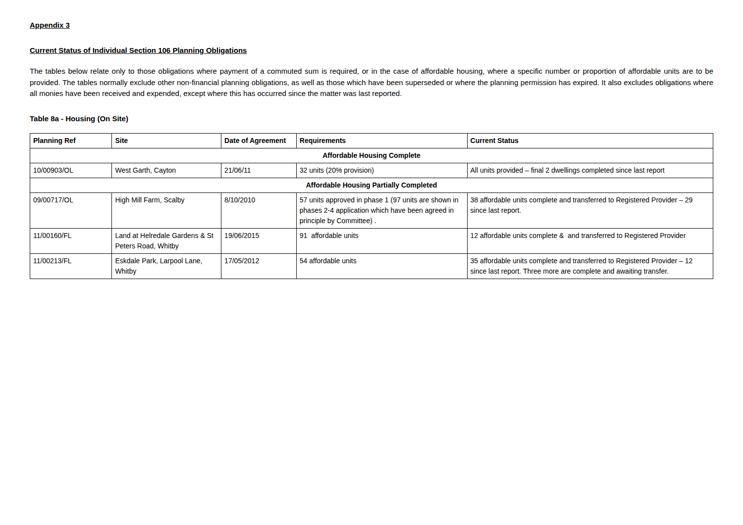Appendix 3
Current Status of Individual Section 106 Planning Obligations
The tables below relate only to those obligations where payment of a commuted sum is required, or in the case of affordable housing, where a specific number or proportion of affordable units are to be provided. The tables normally exclude other non-financial planning obligations, as well as those which have been superseded or where the planning permission has expired. It also excludes obligations where all monies have been received and expended, except where this has occurred since the matter was last reported.
Table 8a - Housing (On Site)
| Planning Ref | Site | Date of Agreement | Requirements | Current Status |
| --- | --- | --- | --- | --- |
| Affordable Housing Complete |
| 10/00903/OL | West Garth, Cayton | 21/06/11 | 32 units (20% provision) | All units provided – final 2 dwellings completed since last report |
| Affordable Housing Partially Completed |
| 09/00717/OL | High Mill Farm, Scalby | 8/10/2010 | 57 units approved in phase 1 (97 units are shown in phases 2-4 application which have been agreed in principle by Committee) . | 38 affordable units complete and transferred to Registered Provider – 29 since last report. |
| 11/00160/FL | Land at Helredale Gardens & St Peters Road, Whitby | 19/06/2015 | 91 affordable units | 12 affordable units complete & and transferred to Registered Provider |
| 11/00213/FL | Eskdale Park, Larpool Lane, Whitby | 17/05/2012 | 54 affordable units | 35 affordable units complete and transferred to Registered Provider – 12 since last report. Three more are complete and awaiting transfer. |